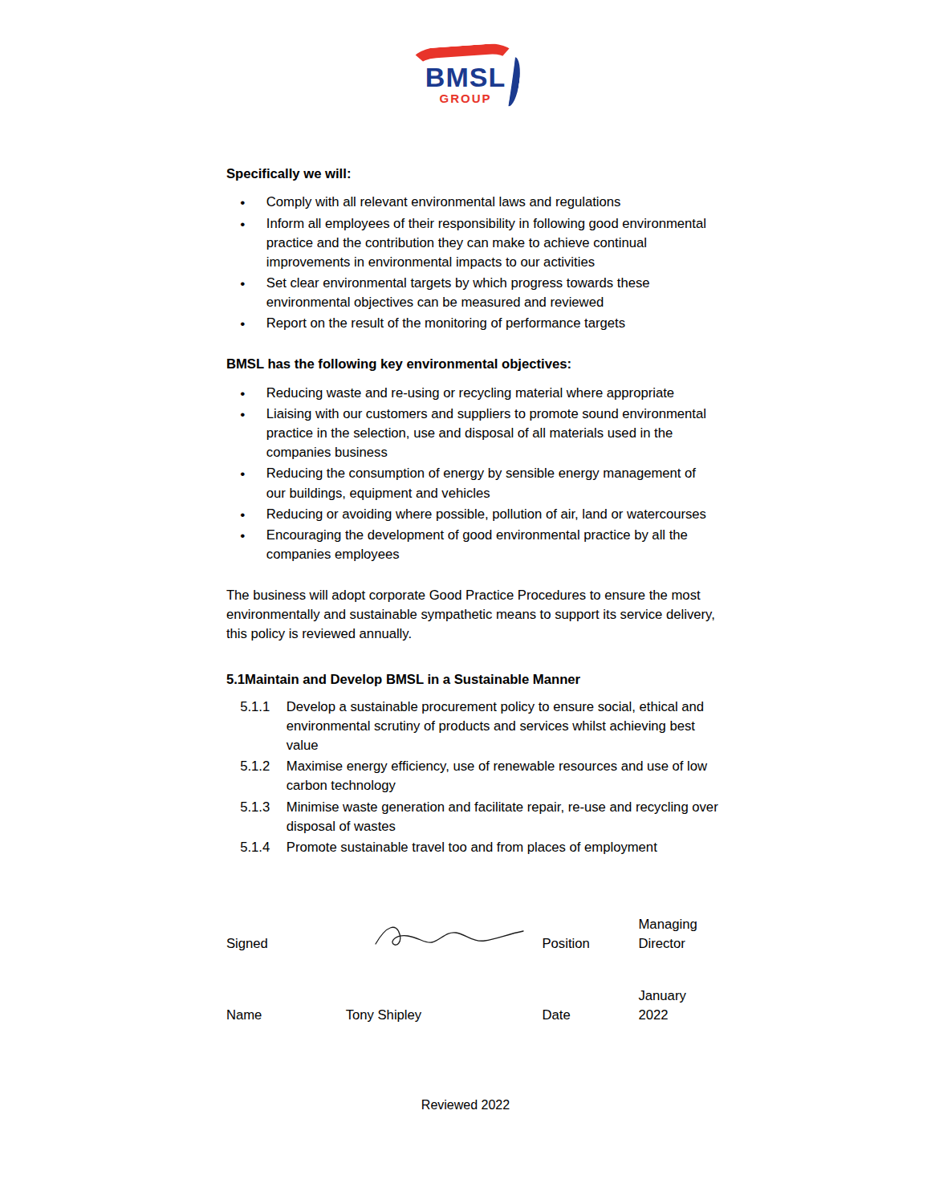BMSL GROUP
Specifically we will:
Comply with all relevant environmental laws and regulations
Inform all employees of their responsibility in following good environmental practice and the contribution they can make to achieve continual improvements in environmental impacts to our activities
Set clear environmental targets by which progress towards these environmental objectives can be measured and reviewed
Report on the result of the monitoring of performance targets
BMSL has the following key environmental objectives:
Reducing waste and re-using or recycling material where appropriate
Liaising with our customers and suppliers to promote sound environmental practice in the selection, use and disposal of all materials used in the companies business
Reducing the consumption of energy by sensible energy management of our buildings, equipment and vehicles
Reducing or avoiding where possible, pollution of air, land or watercourses
Encouraging the development of good environmental practice by all the companies employees
The business will adopt corporate Good Practice Procedures to ensure the most environmentally and sustainable sympathetic means to support its service delivery, this policy is reviewed annually.
5.1Maintain and Develop BMSL in a Sustainable Manner
5.1.1 Develop a sustainable procurement policy to ensure social, ethical and environmental scrutiny of products and services whilst achieving best value
5.1.2 Maximise energy efficiency, use of renewable resources and use of low carbon technology
5.1.3 Minimise waste generation and facilitate repair, re-use and recycling over disposal of wastes
5.1.4 Promote sustainable travel too and from places of employment
Signed
Position
Managing Director
Name
Tony Shipley
Date
January 2022
Reviewed 2022